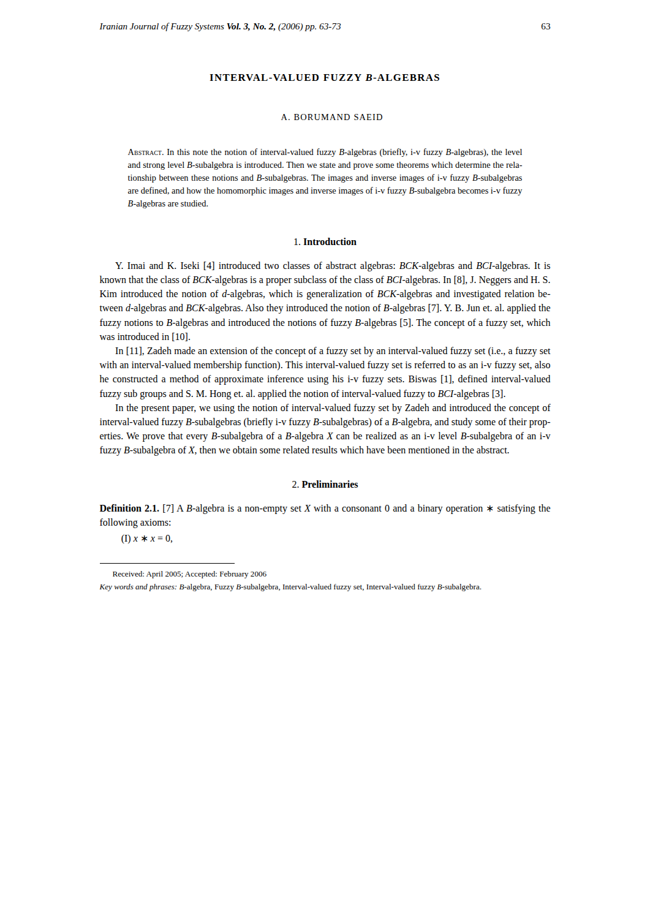Iranian Journal of Fuzzy Systems Vol. 3, No. 2, (2006) pp. 63-73 63
INTERVAL-VALUED FUZZY B-ALGEBRAS
A. BORUMAND SAEID
Abstract. In this note the notion of interval-valued fuzzy B-algebras (briefly, i-v fuzzy B-algebras), the level and strong level B-subalgebra is introduced. Then we state and prove some theorems which determine the relationship between these notions and B-subalgebras. The images and inverse images of i-v fuzzy B-subalgebras are defined, and how the homomorphic images and inverse images of i-v fuzzy B-subalgebra becomes i-v fuzzy B-algebras are studied.
1. Introduction
Y. Imai and K. Iseki [4] introduced two classes of abstract algebras: BCK-algebras and BCI-algebras. It is known that the class of BCK-algebras is a proper subclass of the class of BCI-algebras. In [8], J. Neggers and H. S. Kim introduced the notion of d-algebras, which is generalization of BCK-algebras and investigated relation between d-algebras and BCK-algebras. Also they introduced the notion of B-algebras [7]. Y. B. Jun et. al. applied the fuzzy notions to B-algebras and introduced the notions of fuzzy B-algebras [5]. The concept of a fuzzy set, which was introduced in [10].
In [11], Zadeh made an extension of the concept of a fuzzy set by an interval-valued fuzzy set (i.e., a fuzzy set with an interval-valued membership function). This interval-valued fuzzy set is referred to as an i-v fuzzy set, also he constructed a method of approximate inference using his i-v fuzzy sets. Biswas [1], defined interval-valued fuzzy sub groups and S. M. Hong et. al. applied the notion of interval-valued fuzzy to BCI-algebras [3].
In the present paper, we using the notion of interval-valued fuzzy set by Zadeh and introduced the concept of interval-valued fuzzy B-subalgebras (briefly i-v fuzzy B-subalgebras) of a B-algebra, and study some of their properties. We prove that every B-subalgebra of a B-algebra X can be realized as an i-v level B-subalgebra of an i-v fuzzy B-subalgebra of X, then we obtain some related results which have been mentioned in the abstract.
2. Preliminaries
Definition 2.1. [7] A B-algebra is a non-empty set X with a consonant 0 and a binary operation ∗ satisfying the following axioms:
(I) x ∗ x = 0,
Received: April 2005; Accepted: February 2006
Key words and phrases: B-algebra, Fuzzy B-subalgebra, Interval-valued fuzzy set, Interval-valued fuzzy B-subalgebra.